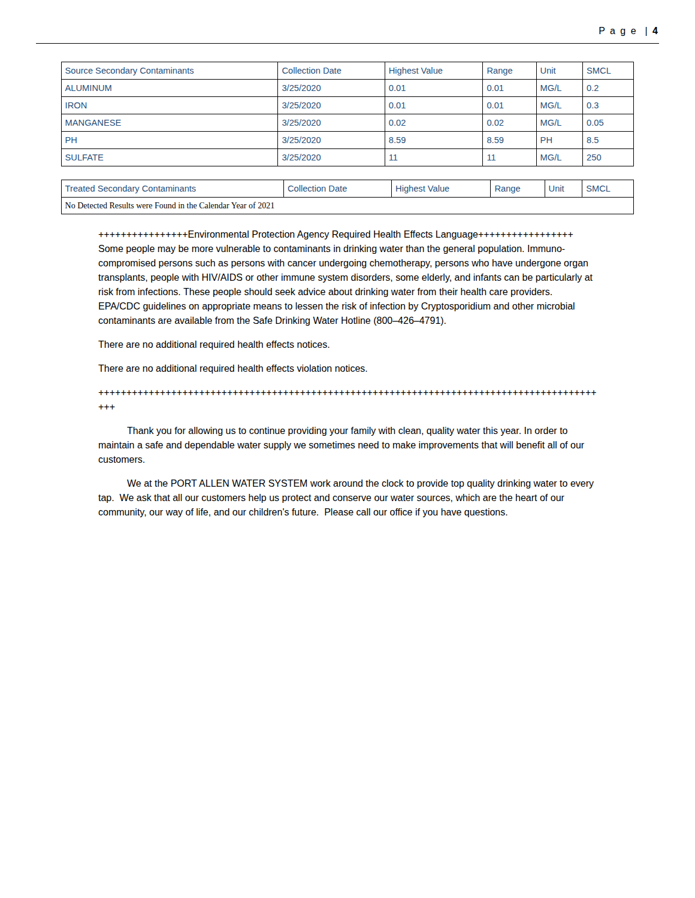P a g e | 4
| Source Secondary Contaminants | Collection Date | Highest Value | Range | Unit | SMCL |
| --- | --- | --- | --- | --- | --- |
| ALUMINUM | 3/25/2020 | 0.01 | 0.01 | MG/L | 0.2 |
| IRON | 3/25/2020 | 0.01 | 0.01 | MG/L | 0.3 |
| MANGANESE | 3/25/2020 | 0.02 | 0.02 | MG/L | 0.05 |
| PH | 3/25/2020 | 8.59 | 8.59 | PH | 8.5 |
| SULFATE | 3/25/2020 | 11 | 11 | MG/L | 250 |
| Treated Secondary Contaminants | Collection Date | Highest Value | Range | Unit | SMCL |
| --- | --- | --- | --- | --- | --- |
| No Detected Results were Found in the Calendar Year of 2021 |
++++++++++++++++Environmental Protection Agency Required Health Effects Language+++++++++++++++++ Some people may be more vulnerable to contaminants in drinking water than the general population. Immuno-compromised persons such as persons with cancer undergoing chemotherapy, persons who have undergone organ transplants, people with HIV/AIDS or other immune system disorders, some elderly, and infants can be particularly at risk from infections. These people should seek advice about drinking water from their health care providers. EPA/CDC guidelines on appropriate means to lessen the risk of infection by Cryptosporidium and other microbial contaminants are available from the Safe Drinking Water Hotline (800–426–4791).
There are no additional required health effects notices.
There are no additional required health effects violation notices.
++++++++++++++++++++++++++++++++++++++++++++++++++++++++++++++++++++++++++++++++++++++++++++
Thank you for allowing us to continue providing your family with clean, quality water this year. In order to maintain a safe and dependable water supply we sometimes need to make improvements that will benefit all of our customers.
We at the PORT ALLEN WATER SYSTEM work around the clock to provide top quality drinking water to every tap. We ask that all our customers help us protect and conserve our water sources, which are the heart of our community, our way of life, and our children's future. Please call our office if you have questions.